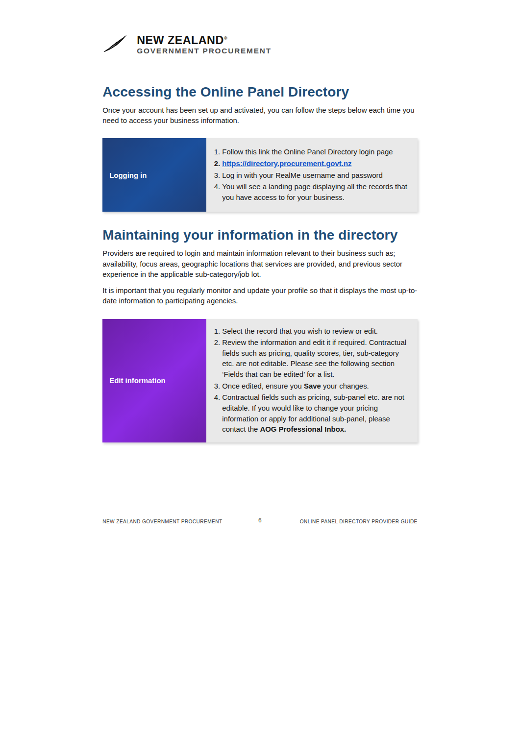NEW ZEALAND®
GOVERNMENT PROCUREMENT
Accessing the Online Panel Directory
Once your account has been set up and activated, you can follow the steps below each time you need to access your business information.
Logging in
Follow this link the Online Panel Directory login page
https://directory.procurement.govt.nz
Log in with your RealMe username and password
You will see a landing page displaying all the records that you have access to for your business.
Maintaining your information in the directory
Providers are required to login and maintain information relevant to their business such as; availability, focus areas, geographic locations that services are provided, and previous sector experience in the applicable sub-category/job lot.
It is important that you regularly monitor and update your profile so that it displays the most up-to-date information to participating agencies.
Edit information
Select the record that you wish to review or edit.
Review the information and edit it if required. Contractual fields such as pricing, quality scores, tier, sub-category etc. are not editable. Please see the following section ‘Fields that can be edited’ for a list.
Once edited, ensure you Save your changes.
Contractual fields such as pricing, sub-panel etc. are not editable. If you would like to change your pricing information or apply for additional sub-panel, please contact the AOG Professional Inbox.
NEW ZEALAND GOVERNMENT PROCUREMENT
6
ONLINE PANEL DIRECTORY PROVIDER GUIDE